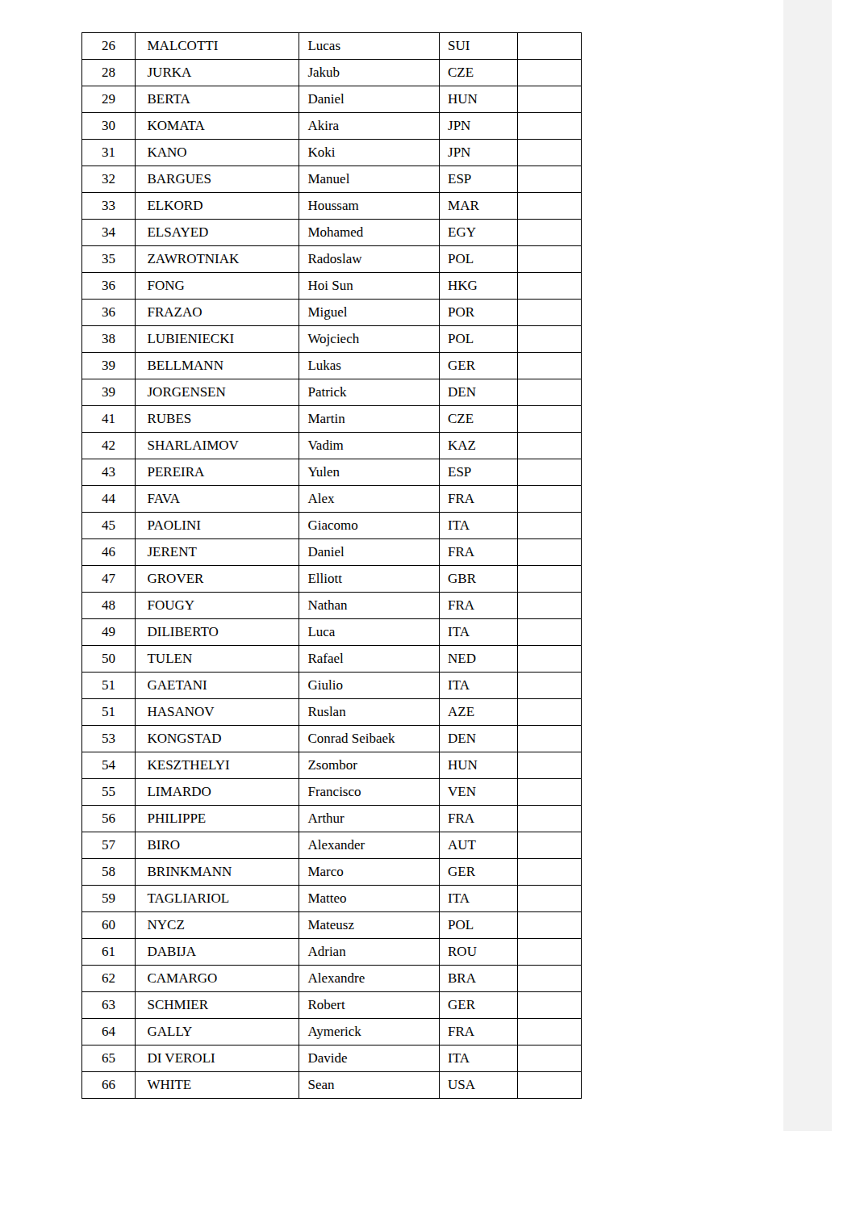| 26 | MALCOTTI | Lucas | SUI | |
| 28 | JURKA | Jakub | CZE | |
| 29 | BERTA | Daniel | HUN | |
| 30 | KOMATA | Akira | JPN | |
| 31 | KANO | Koki | JPN | |
| 32 | BARGUES | Manuel | ESP | |
| 33 | ELKORD | Houssam | MAR | |
| 34 | ELSAYED | Mohamed | EGY | |
| 35 | ZAWROTNIAK | Radoslaw | POL | |
| 36 | FONG | Hoi Sun | HKG | |
| 36 | FRAZAO | Miguel | POR | |
| 38 | LUBIENIECKI | Wojciech | POL | |
| 39 | BELLMANN | Lukas | GER | |
| 39 | JORGENSEN | Patrick | DEN | |
| 41 | RUBES | Martin | CZE | |
| 42 | SHARLAIMOV | Vadim | KAZ | |
| 43 | PEREIRA | Yulen | ESP | |
| 44 | FAVA | Alex | FRA | |
| 45 | PAOLINI | Giacomo | ITA | |
| 46 | JERENT | Daniel | FRA | |
| 47 | GROVER | Elliott | GBR | |
| 48 | FOUGY | Nathan | FRA | |
| 49 | DILIBERTO | Luca | ITA | |
| 50 | TULEN | Rafael | NED | |
| 51 | GAETANI | Giulio | ITA | |
| 51 | HASANOV | Ruslan | AZE | |
| 53 | KONGSTAD | Conrad Seibaek | DEN | |
| 54 | KESZTHELYI | Zsombor | HUN | |
| 55 | LIMARDO | Francisco | VEN | |
| 56 | PHILIPPE | Arthur | FRA | |
| 57 | BIRO | Alexander | AUT | |
| 58 | BRINKMANN | Marco | GER | |
| 59 | TAGLIARIOL | Matteo | ITA | |
| 60 | NYCZ | Mateusz | POL | |
| 61 | DABIJA | Adrian | ROU | |
| 62 | CAMARGO | Alexandre | BRA | |
| 63 | SCHMIER | Robert | GER | |
| 64 | GALLY | Aymerick | FRA | |
| 65 | DI VEROLI | Davide | ITA | |
| 66 | WHITE | Sean | USA | |